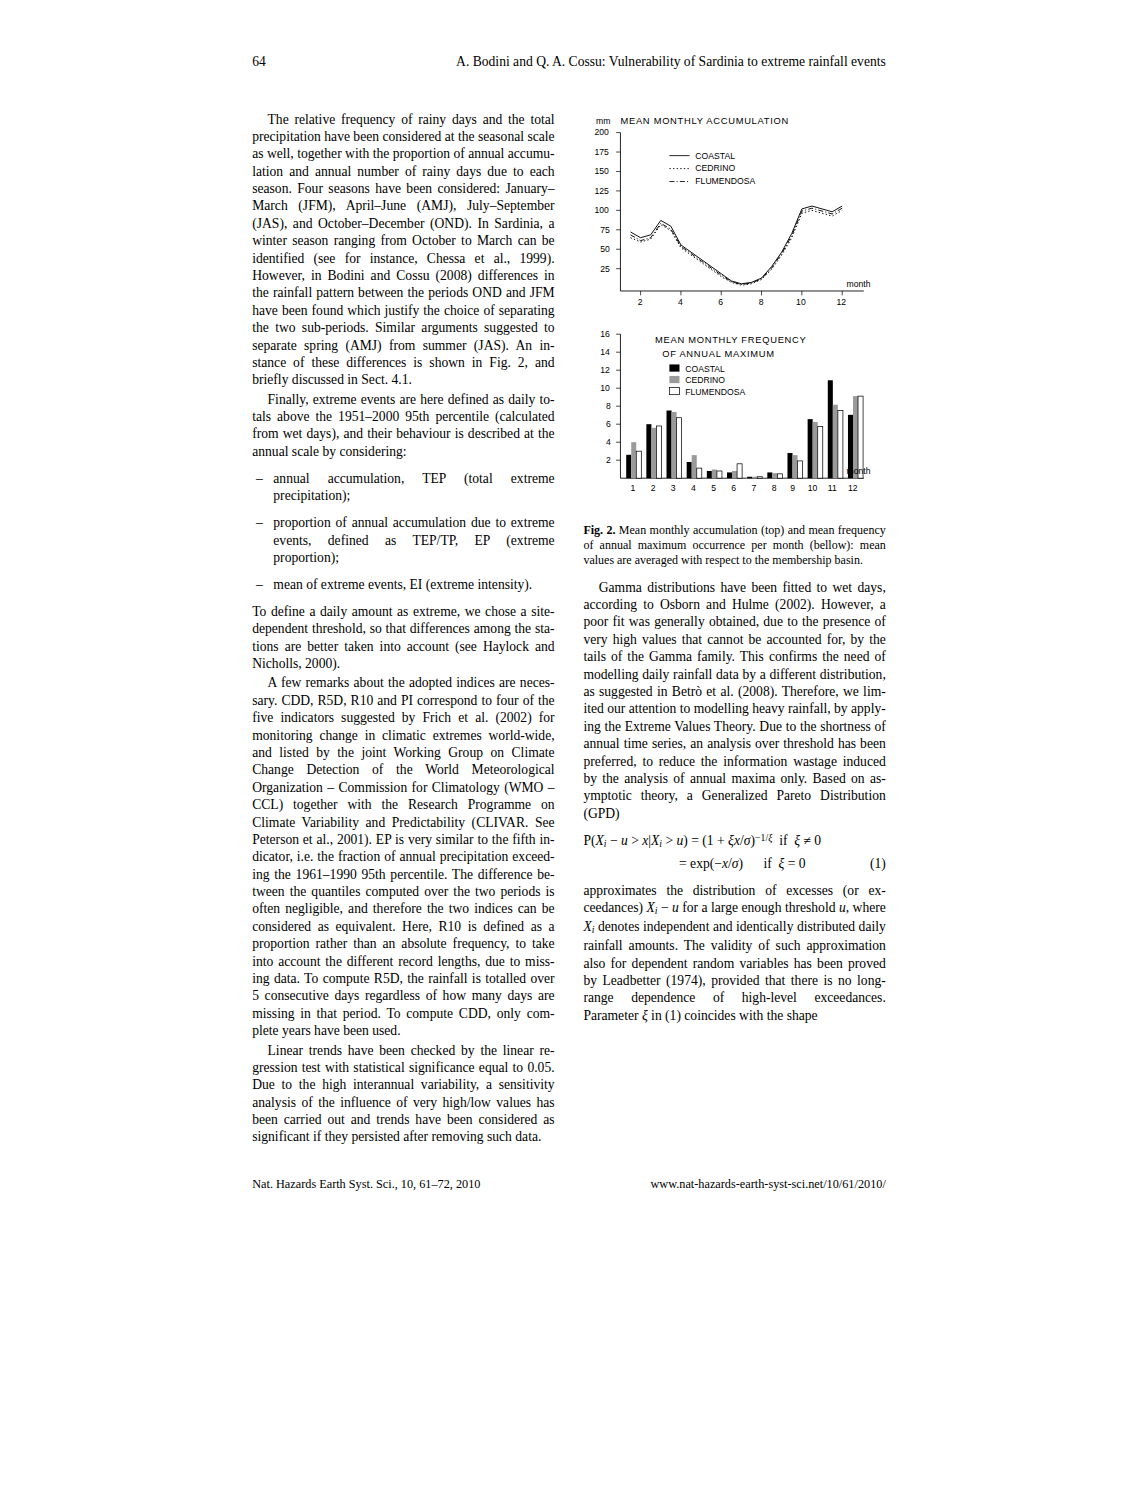64
A. Bodini and Q. A. Cossu: Vulnerability of Sardinia to extreme rainfall events
The relative frequency of rainy days and the total precipitation have been considered at the seasonal scale as well, together with the proportion of annual accumulation and annual number of rainy days due to each season. Four seasons have been considered: January–March (JFM), April–June (AMJ), July–September (JAS), and October–December (OND). In Sardinia, a winter season ranging from October to March can be identified (see for instance, Chessa et al., 1999). However, in Bodini and Cossu (2008) differences in the rainfall pattern between the periods OND and JFM have been found which justify the choice of separating the two sub-periods. Similar arguments suggested to separate spring (AMJ) from summer (JAS). An instance of these differences is shown in Fig. 2, and briefly discussed in Sect. 4.1.
Finally, extreme events are here defined as daily totals above the 1951–2000 95th percentile (calculated from wet days), and their behaviour is described at the annual scale by considering:
annual accumulation, TEP (total extreme precipitation);
proportion of annual accumulation due to extreme events, defined as TEP/TP, EP (extreme proportion);
mean of extreme events, EI (extreme intensity).
To define a daily amount as extreme, we chose a site-dependent threshold, so that differences among the stations are better taken into account (see Haylock and Nicholls, 2000).
A few remarks about the adopted indices are necessary. CDD, R5D, R10 and PI correspond to four of the five indicators suggested by Frich et al. (2002) for monitoring change in climatic extremes world-wide, and listed by the joint Working Group on Climate Change Detection of the World Meteorological Organization – Commission for Climatology (WMO – CCL) together with the Research Programme on Climate Variability and Predictability (CLIVAR. See Peterson et al., 2001). EP is very similar to the fifth indicator, i.e. the fraction of annual precipitation exceeding the 1961–1990 95th percentile. The difference between the quantiles computed over the two periods is often negligible, and therefore the two indices can be considered as equivalent. Here, R10 is defined as a proportion rather than an absolute frequency, to take into account the different record lengths, due to missing data. To compute R5D, the rainfall is totalled over 5 consecutive days regardless of how many days are missing in that period. To compute CDD, only complete years have been used.
Linear trends have been checked by the linear regression test with statistical significance equal to 0.05. Due to the high interannual variability, a sensitivity analysis of the influence of very high/low values has been carried out and trends have been considered as significant if they persisted after removing such data.
mm MEAN MONTHLY ACCUMULATION 200 175 150 125 100 75 50 25 2 4 6 8 10 12 month COASTAL CEDRINO FLUMENDOSA MEAN MONTHLY FREQUENCY OF ANNUAL MAXIMUM 16 14 12 10 8 6 4 2 COASTAL CEDRINO FLUMENDOSA 1 2 3 4 5 6 7 8 9 10 11 12 month
Fig. 2. Mean monthly accumulation (top) and mean frequency of annual maximum occurrence per month (bellow): mean values are averaged with respect to the membership basin.
Gamma distributions have been fitted to wet days, according to Osborn and Hulme (2002). However, a poor fit was generally obtained, due to the presence of very high values that cannot be accounted for, by the tails of the Gamma family. This confirms the need of modelling daily rainfall data by a different distribution, as suggested in Betrò et al. (2008). Therefore, we limited our attention to modelling heavy rainfall, by applying the Extreme Values Theory. Due to the shortness of annual time series, an analysis over threshold has been preferred, to reduce the information wastage induced by the analysis of annual maxima only. Based on asymptotic theory, a Generalized Pareto Distribution (GPD)
P(Xi − u > x|Xi > u) = (1 + ξx/σ)−1/ξ if ξ ≠ 0
= exp(−x/σ) if ξ = 0
(1)
approximates the distribution of excesses (or exceedances) Xi − u for a large enough threshold u, where Xi denotes independent and identically distributed daily rainfall amounts. The validity of such approximation also for dependent random variables has been proved by Leadbetter (1974), provided that there is no long-range dependence of high-level exceedances. Parameter ξ in (1) coincides with the shape
Nat. Hazards Earth Syst. Sci., 10, 61–72, 2010
www.nat-hazards-earth-syst-sci.net/10/61/2010/